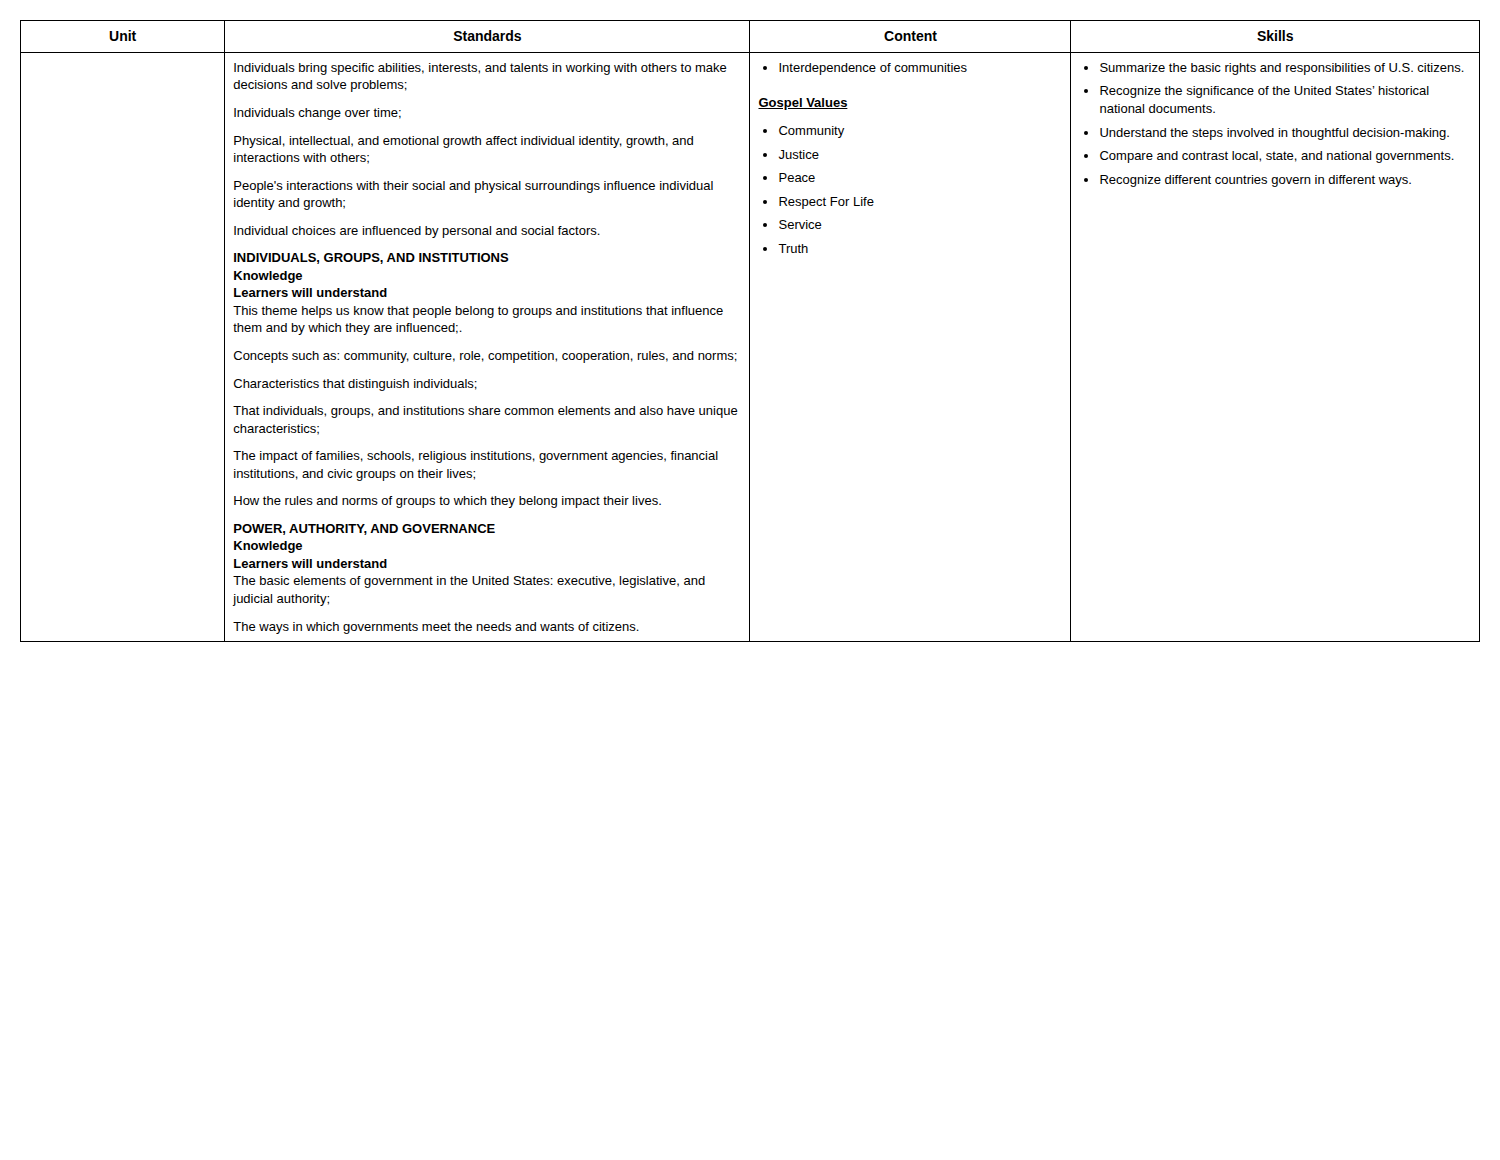| Unit | Standards | Content | Skills |
| --- | --- | --- | --- |
| | Individuals bring specific abilities, interests, and talents in working with others to make decisions and solve problems; Individuals change over time; Physical, intellectual, and emotional growth affect individual identity, growth, and interactions with others; People's interactions with their social and physical surroundings influence individual identity and growth; Individual choices are influenced by personal and social factors. INDIVIDUALS, GROUPS, AND INSTITUTIONS Knowledge Learners will understand This theme helps us know that people belong to groups and institutions that influence them and by which they are influenced;. Concepts such as: community, culture, role, competition, cooperation, rules, and norms; Characteristics that distinguish individuals; That individuals, groups, and institutions share common elements and also have unique characteristics; The impact of families, schools, religious institutions, government agencies, financial institutions, and civic groups on their lives; How the rules and norms of groups to which they belong impact their lives. POWER, AUTHORITY, AND GOVERNANCE Knowledge Learners will understand The basic elements of government in the United States: executive, legislative, and judicial authority; The ways in which governments meet the needs and wants of citizens. | Interdependence of communities Gospel Values Community Justice Peace Respect For Life Service Truth | Summarize the basic rights and responsibilities of U.S. citizens. Recognize the significance of the United States’ historical national documents. Understand the steps involved in thoughtful decision-making. Compare and contrast local, state, and national governments. Recognize different countries govern in different ways. |